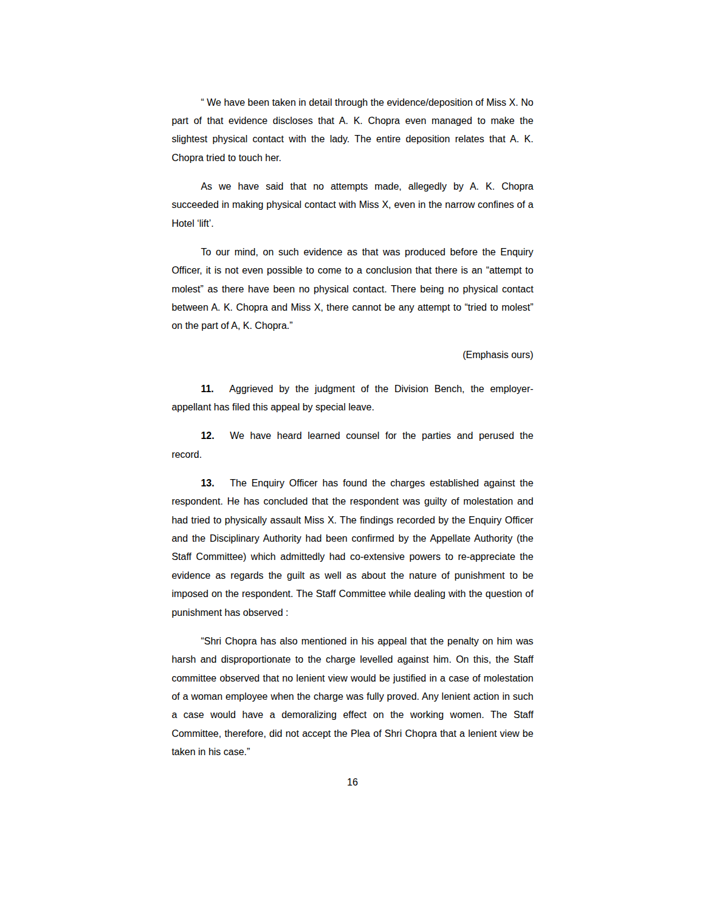“ We have been taken in detail through the evidence/deposition of Miss X. No part of that evidence discloses that A. K. Chopra even managed to make the slightest physical contact with the lady. The entire deposition relates that A. K. Chopra tried to touch her.
As we have said that no attempts made, allegedly by A. K. Chopra succeeded in making physical contact with Miss X, even in the narrow confines of a Hotel ‘lift’.
To our mind, on such evidence as that was produced before the Enquiry Officer, it is not even possible to come to a conclusion that there is an “attempt to molest” as there have been no physical contact. There being no physical contact between A. K. Chopra and Miss X, there cannot be any attempt to “tried to molest” on the part of A, K. Chopra.”
(Emphasis ours)
11. Aggrieved by the judgment of the Division Bench, the employer-appellant has filed this appeal by special leave.
12. We have heard learned counsel for the parties and perused the record.
13. The Enquiry Officer has found the charges established against the respondent. He has concluded that the respondent was guilty of molestation and had tried to physically assault Miss X. The findings recorded by the Enquiry Officer and the Disciplinary Authority had been confirmed by the Appellate Authority (the Staff Committee) which admittedly had co-extensive powers to re-appreciate the evidence as regards the guilt as well as about the nature of punishment to be imposed on the respondent. The Staff Committee while dealing with the question of punishment has observed :
“Shri Chopra has also mentioned in his appeal that the penalty on him was harsh and disproportionate to the charge levelled against him. On this, the Staff committee observed that no lenient view would be justified in a case of molestation of a woman employee when the charge was fully proved. Any lenient action in such a case would have a demoralizing effect on the working women. The Staff Committee, therefore, did not accept the Plea of Shri Chopra that a lenient view be taken in his case.”
16